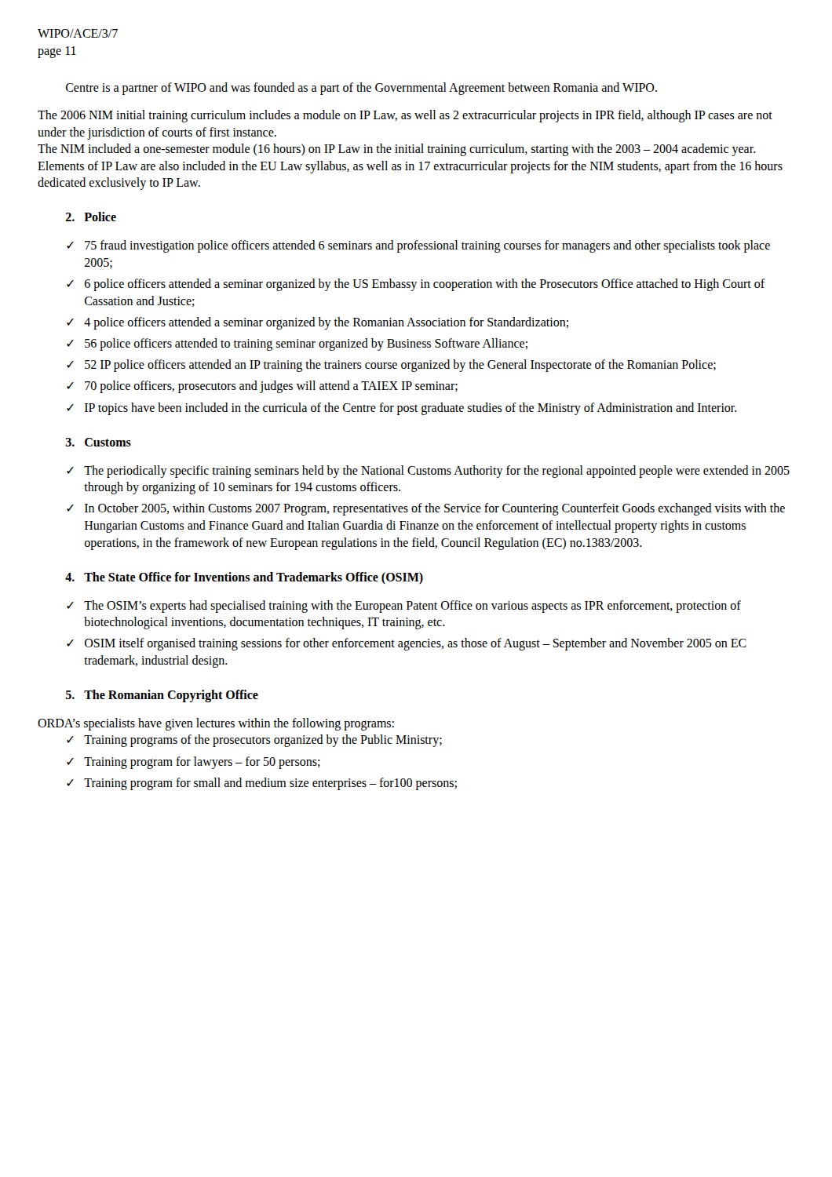WIPO/ACE/3/7
page 11
Centre is a partner of WIPO and was founded as a part of the Governmental Agreement between Romania and WIPO.
The 2006 NIM initial training curriculum includes a module on IP Law, as well as 2 extracurricular projects in IPR field, although IP cases are not under the jurisdiction of courts of first instance.
The NIM included a one-semester module (16 hours) on IP Law in the initial training curriculum, starting with the 2003 – 2004 academic year.
Elements of IP Law are also included in the EU Law syllabus, as well as in 17 extracurricular projects for the NIM students, apart from the 16 hours dedicated exclusively to IP Law.
2. Police
75 fraud investigation police officers attended 6 seminars and professional training courses for managers and other specialists took place 2005;
6 police officers attended a seminar organized by the US Embassy in cooperation with the Prosecutors Office attached to High Court of Cassation and Justice;
4 police officers attended a seminar organized by the Romanian Association for Standardization;
56 police officers attended to training seminar organized by Business Software Alliance;
52 IP police officers attended an IP training the trainers course organized by the General Inspectorate of the Romanian Police;
70 police officers, prosecutors and judges will attend a TAIEX IP seminar;
IP topics have been included in the curricula of the Centre for post graduate studies of the Ministry of Administration and Interior.
3. Customs
The periodically specific training seminars held by the National Customs Authority for the regional appointed people were extended in 2005 through by organizing of 10 seminars for 194 customs officers.
In October 2005, within Customs 2007 Program, representatives of the Service for Countering Counterfeit Goods exchanged visits with the Hungarian Customs and Finance Guard and Italian Guardia di Finanze on the enforcement of intellectual property rights in customs operations, in the framework of new European regulations in the field, Council Regulation (EC) no.1383/2003.
4. The State Office for Inventions and Trademarks Office (OSIM)
The OSIM’s experts had specialised training with the European Patent Office on various aspects as IPR enforcement, protection of biotechnological inventions, documentation techniques, IT training, etc.
OSIM itself organised training sessions for other enforcement agencies, as those of August – September and November 2005 on EC trademark, industrial design.
5. The Romanian Copyright Office
ORDA’s specialists have given lectures within the following programs:
Training programs of the prosecutors organized by the Public Ministry;
Training program for lawyers – for 50 persons;
Training program for small and medium size enterprises – for100 persons;